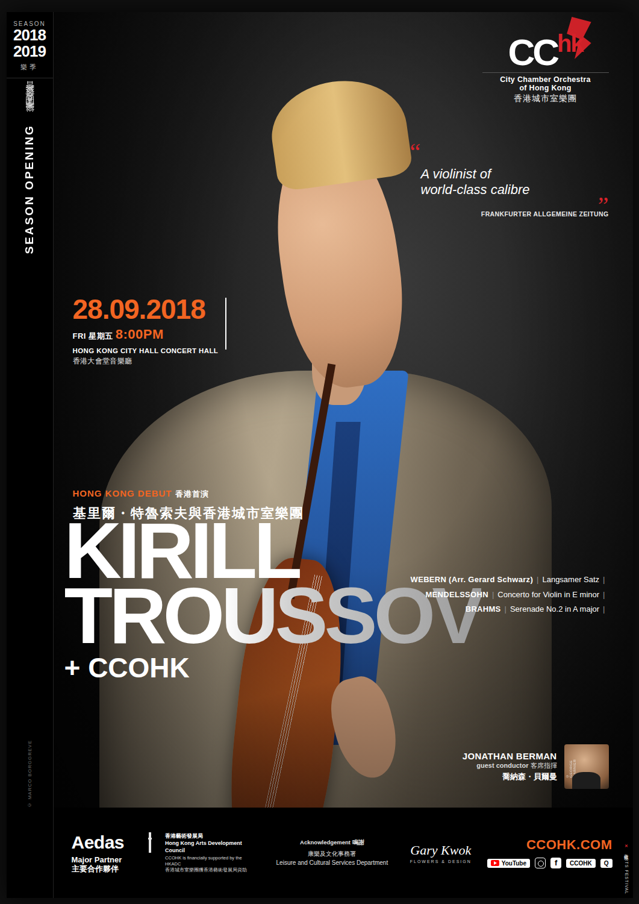Season
2018
2019
樂季
Season Opening 樂季開幕音樂會
© MARCO BORGGREVE
CC hk
City Chamber Orchestra
of Hong Kong
香港城市室樂團
“
A violinist of
world-class calibre
”
FRANKFURTER ALLGEMEINE ZEITUNG
28.09.2018
FRI 星期五 8:00PM
HONG KONG CITY HALL CONCERT HALL
香港大會堂音樂廳
HONG KONG DEBUT 香港首演
基里爾・特魯索夫與香港城市室樂團
KIRILL TROUSSOV + CCOHK
WEBERN (Arr. Gerard Schwarz)|Langsamer Satz|
MENDELSSOHN|Concerto for Violin in E minor|
BRAHMS|Serenade No.2 in A major|
JONATHAN BERMAN
guest conductor 客席指揮
喬納森・貝爾曼
© GEORGE GARNIER
Aedas
Major Partner
主要合作夥伴
香港藝術發展局
Hong Kong Arts Development Council CCOHK is financially supported by the HKADC
香港城市室樂團獲香港藝術發展局資助
Acknowledgement 鳴謝
康樂及文化事務署
Leisure and Cultural Services Department
Gary Kwok
FLOWERS & DESIGN
CCOHK.COM
YouTube f CCOHK Q
✕ 藝術節 ARTS FESTIVAL